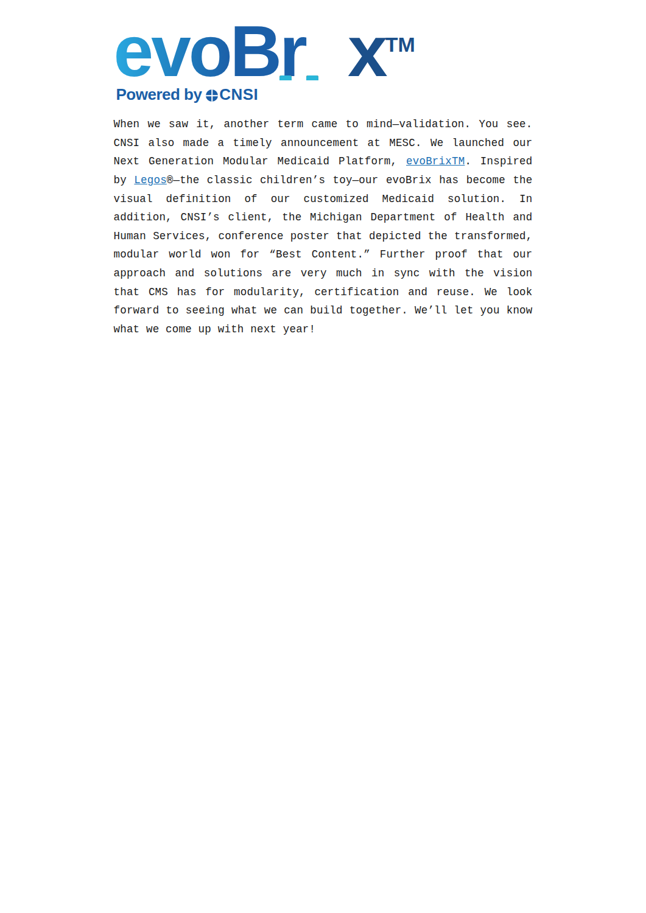evo Br xTM
Powered by CNSI
When we saw it, another term came to mind—validation. You see. CNSI also made a timely announcement at MESC. We launched our Next Generation Modular Medicaid Platform, evoBrixTM. Inspired by Legos®—the classic children’s toy—our evoBrix has become the visual definition of our customized Medicaid solution. In addition, CNSI’s client, the Michigan Department of Health and Human Services, conference poster that depicted the transformed, modular world won for “Best Content.” Further proof that our approach and solutions are very much in sync with the vision that CMS has for modularity, certification and reuse. We look forward to seeing what we can build together. We’ll let you know what we come up with next year!